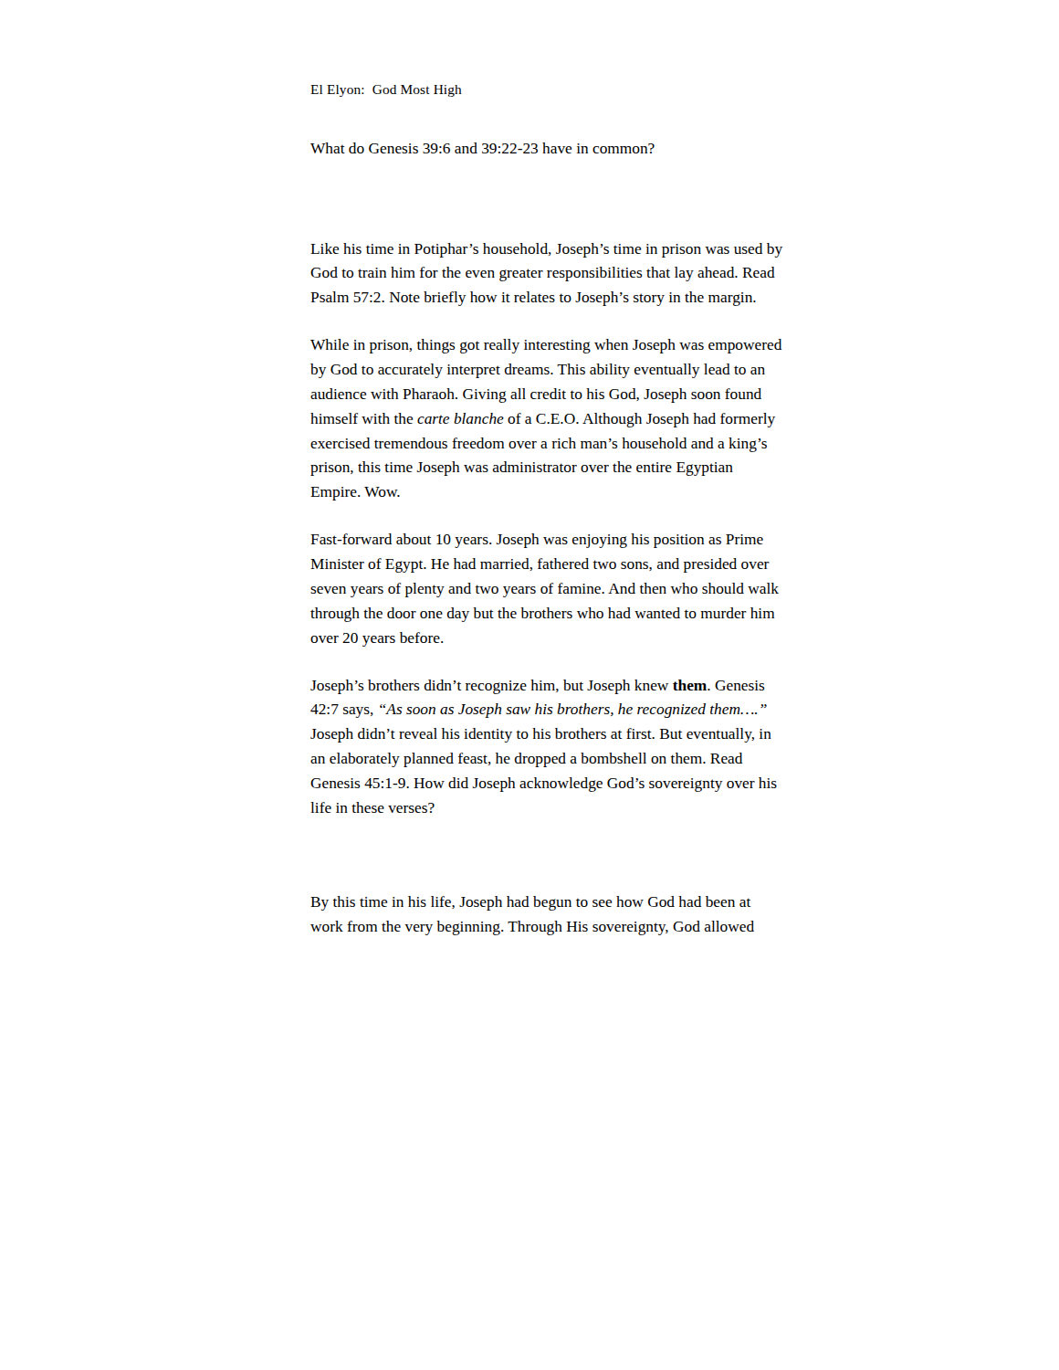El Elyon: God Most High
What do Genesis 39:6 and 39:22-23 have in common?
Like his time in Potiphar’s household, Joseph’s time in prison was used by God to train him for the even greater responsibilities that lay ahead. Read Psalm 57:2. Note briefly how it relates to Joseph’s story in the margin.
While in prison, things got really interesting when Joseph was empowered by God to accurately interpret dreams. This ability eventually lead to an audience with Pharaoh. Giving all credit to his God, Joseph soon found himself with the carte blanche of a C.E.O. Although Joseph had formerly exercised tremendous freedom over a rich man’s household and a king’s prison, this time Joseph was administrator over the entire Egyptian Empire. Wow.
Fast-forward about 10 years. Joseph was enjoying his position as Prime Minister of Egypt. He had married, fathered two sons, and presided over seven years of plenty and two years of famine. And then who should walk through the door one day but the brothers who had wanted to murder him over 20 years before.
Joseph’s brothers didn’t recognize him, but Joseph knew them. Genesis 42:7 says, “As soon as Joseph saw his brothers, he recognized them….” Joseph didn’t reveal his identity to his brothers at first. But eventually, in an elaborately planned feast, he dropped a bombshell on them. Read Genesis 45:1-9. How did Joseph acknowledge God’s sovereignty over his life in these verses?
By this time in his life, Joseph had begun to see how God had been at work from the very beginning. Through His sovereignty, God allowed